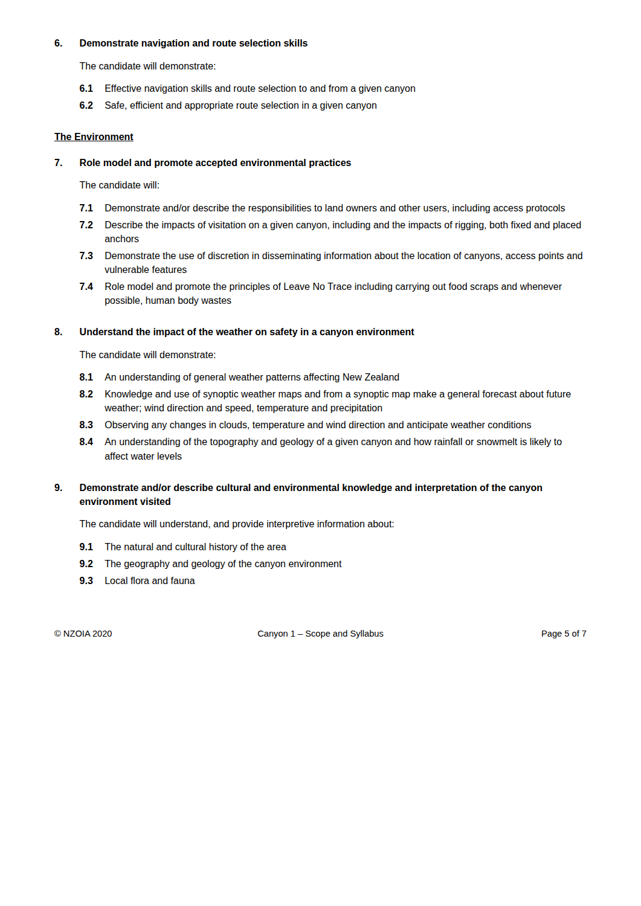6.
Demonstrate navigation and route selection skills
The candidate will demonstrate:
6.1
Effective navigation skills and route selection to and from a given canyon
6.2
Safe, efficient and appropriate route selection in a given canyon
The Environment
7.
Role model and promote accepted environmental practices
The candidate will:
7.1
Demonstrate and/or describe the responsibilities to land owners and other users, including access protocols
7.2
Describe the impacts of visitation on a given canyon, including and the impacts of rigging, both fixed and placed anchors
7.3
Demonstrate the use of discretion in disseminating information about the location of canyons, access points and vulnerable features
7.4
Role model and promote the principles of Leave No Trace including carrying out food scraps and whenever possible, human body wastes
8.
Understand the impact of the weather on safety in a canyon environment
The candidate will demonstrate:
8.1
An understanding of general weather patterns affecting New Zealand
8.2
Knowledge and use of synoptic weather maps and from a synoptic map make a general forecast about future weather; wind direction and speed, temperature and precipitation
8.3
Observing any changes in clouds, temperature and wind direction and anticipate weather conditions
8.4
An understanding of the topography and geology of a given canyon and how rainfall or snowmelt is likely to affect water levels
9.
Demonstrate and/or describe cultural and environmental knowledge and interpretation of the canyon environment visited
The candidate will understand, and provide interpretive information about:
9.1
The natural and cultural history of the area
9.2
The geography and geology of the canyon environment
9.3
Local flora and fauna
© NZOIA 2020
Canyon 1 – Scope and Syllabus
Page 5 of 7